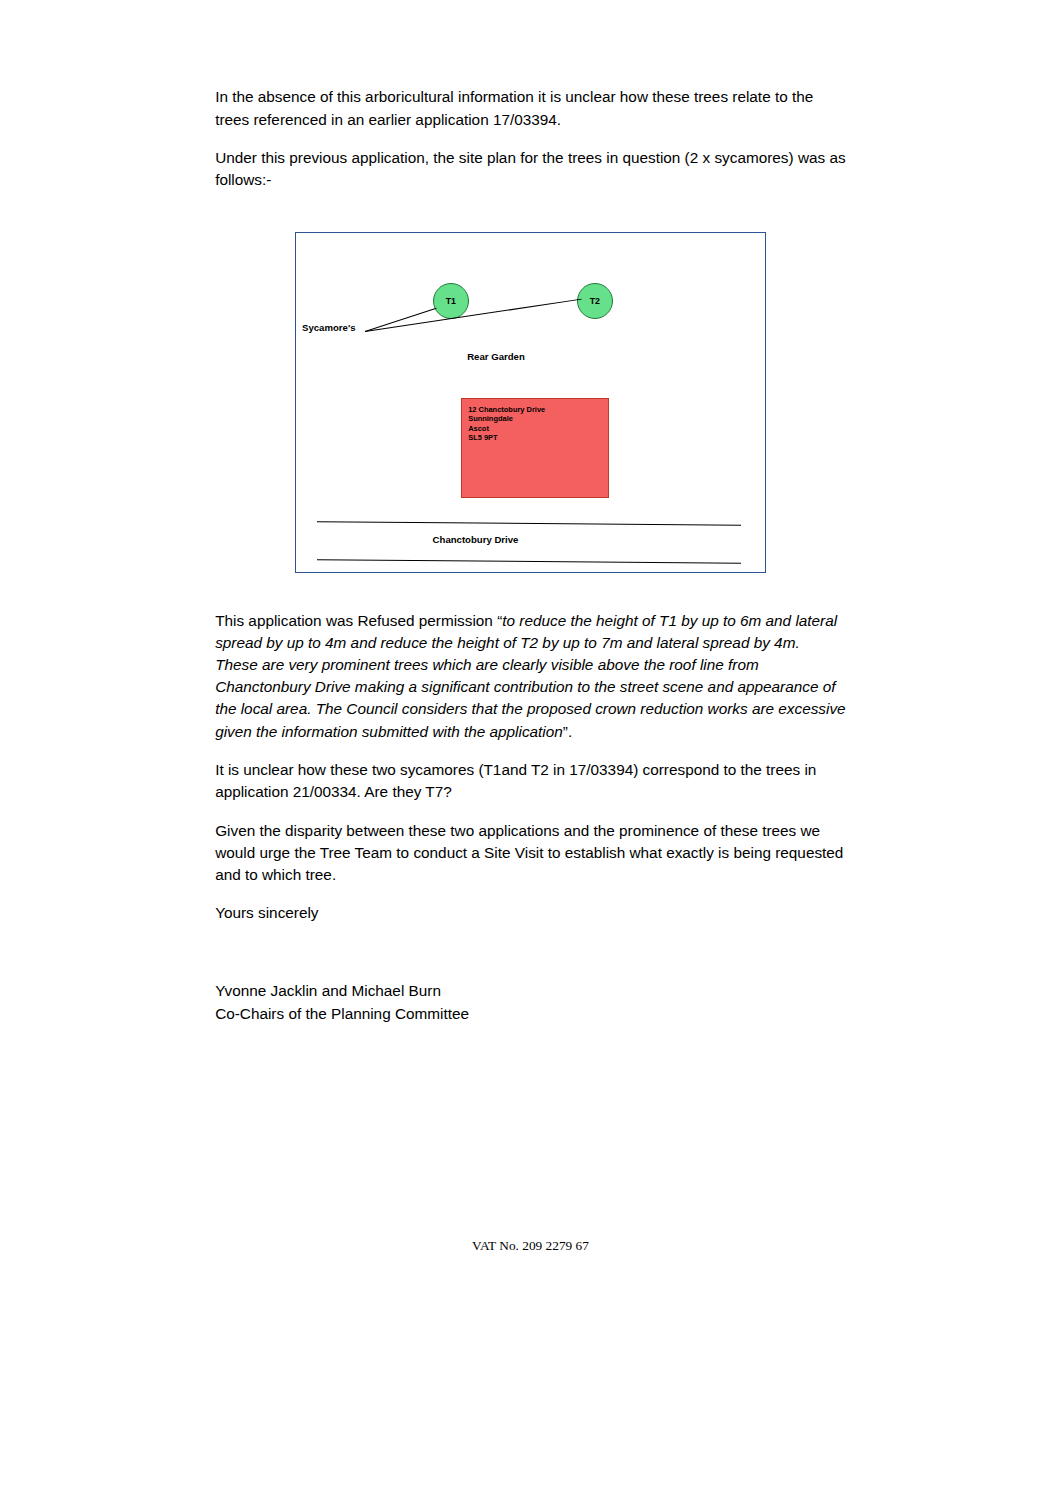In the absence of this arboricultural information it is unclear how these trees relate to the trees referenced in an earlier application 17/03394.
Under this previous application, the site plan for the trees in question (2 x sycamores) was as follows:-
T1
T2
Sycamore's
Rear Garden
12 Chanctobury Drive
Sunningdale
Ascot
SL5 9PT
Chanctobury Drive
This application was Refused permission “to reduce the height of T1 by up to 6m and lateral spread by up to 4m and reduce the height of T2 by up to 7m and lateral spread by 4m. These are very prominent trees which are clearly visible above the roof line from Chanctonbury Drive making a significant contribution to the street scene and appearance of the local area. The Council considers that the proposed crown reduction works are excessive given the information submitted with the application”.
It is unclear how these two sycamores (T1and T2 in 17/03394) correspond to the trees in application 21/00334. Are they T7?
Given the disparity between these two applications and the prominence of these trees we would urge the Tree Team to conduct a Site Visit to establish what exactly is being requested and to which tree.
Yours sincerely
Yvonne Jacklin and Michael Burn
Co-Chairs of the Planning Committee
VAT No. 209 2279 67